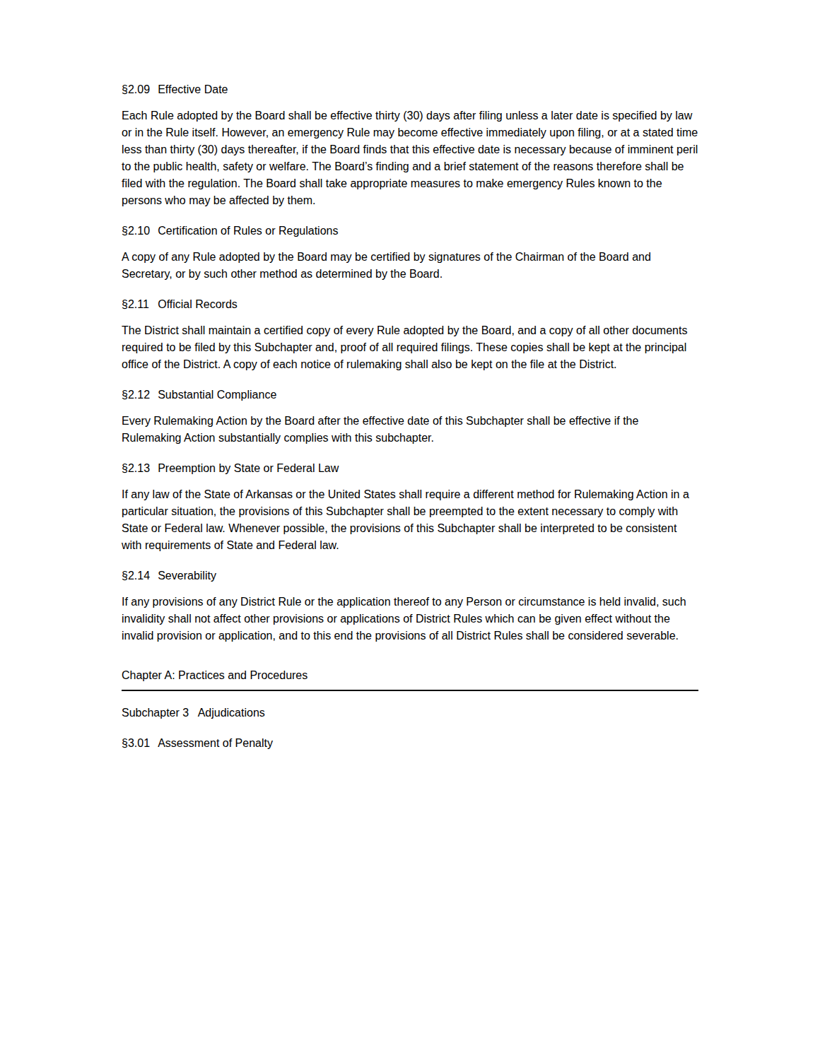§2.09 Effective Date
Each Rule adopted by the Board shall be effective thirty (30) days after filing unless a later date is specified by law or in the Rule itself. However, an emergency Rule may become effective immediately upon filing, or at a stated time less than thirty (30) days thereafter, if the Board finds that this effective date is necessary because of imminent peril to the public health, safety or welfare. The Board’s finding and a brief statement of the reasons therefore shall be filed with the regulation. The Board shall take appropriate measures to make emergency Rules known to the persons who may be affected by them.
§2.10 Certification of Rules or Regulations
A copy of any Rule adopted by the Board may be certified by signatures of the Chairman of the Board and Secretary, or by such other method as determined by the Board.
§2.11 Official Records
The District shall maintain a certified copy of every Rule adopted by the Board, and a copy of all other documents required to be filed by this Subchapter and, proof of all required filings. These copies shall be kept at the principal office of the District. A copy of each notice of rulemaking shall also be kept on the file at the District.
§2.12 Substantial Compliance
Every Rulemaking Action by the Board after the effective date of this Subchapter shall be effective if the Rulemaking Action substantially complies with this subchapter.
§2.13 Preemption by State or Federal Law
If any law of the State of Arkansas or the United States shall require a different method for Rulemaking Action in a particular situation, the provisions of this Subchapter shall be preempted to the extent necessary to comply with State or Federal law. Whenever possible, the provisions of this Subchapter shall be interpreted to be consistent with requirements of State and Federal law.
§2.14 Severability
If any provisions of any District Rule or the application thereof to any Person or circumstance is held invalid, such invalidity shall not affect other provisions or applications of District Rules which can be given effect without the invalid provision or application, and to this end the provisions of all District Rules shall be considered severable.
Chapter A: Practices and Procedures
Subchapter 3 Adjudications
§3.01 Assessment of Penalty